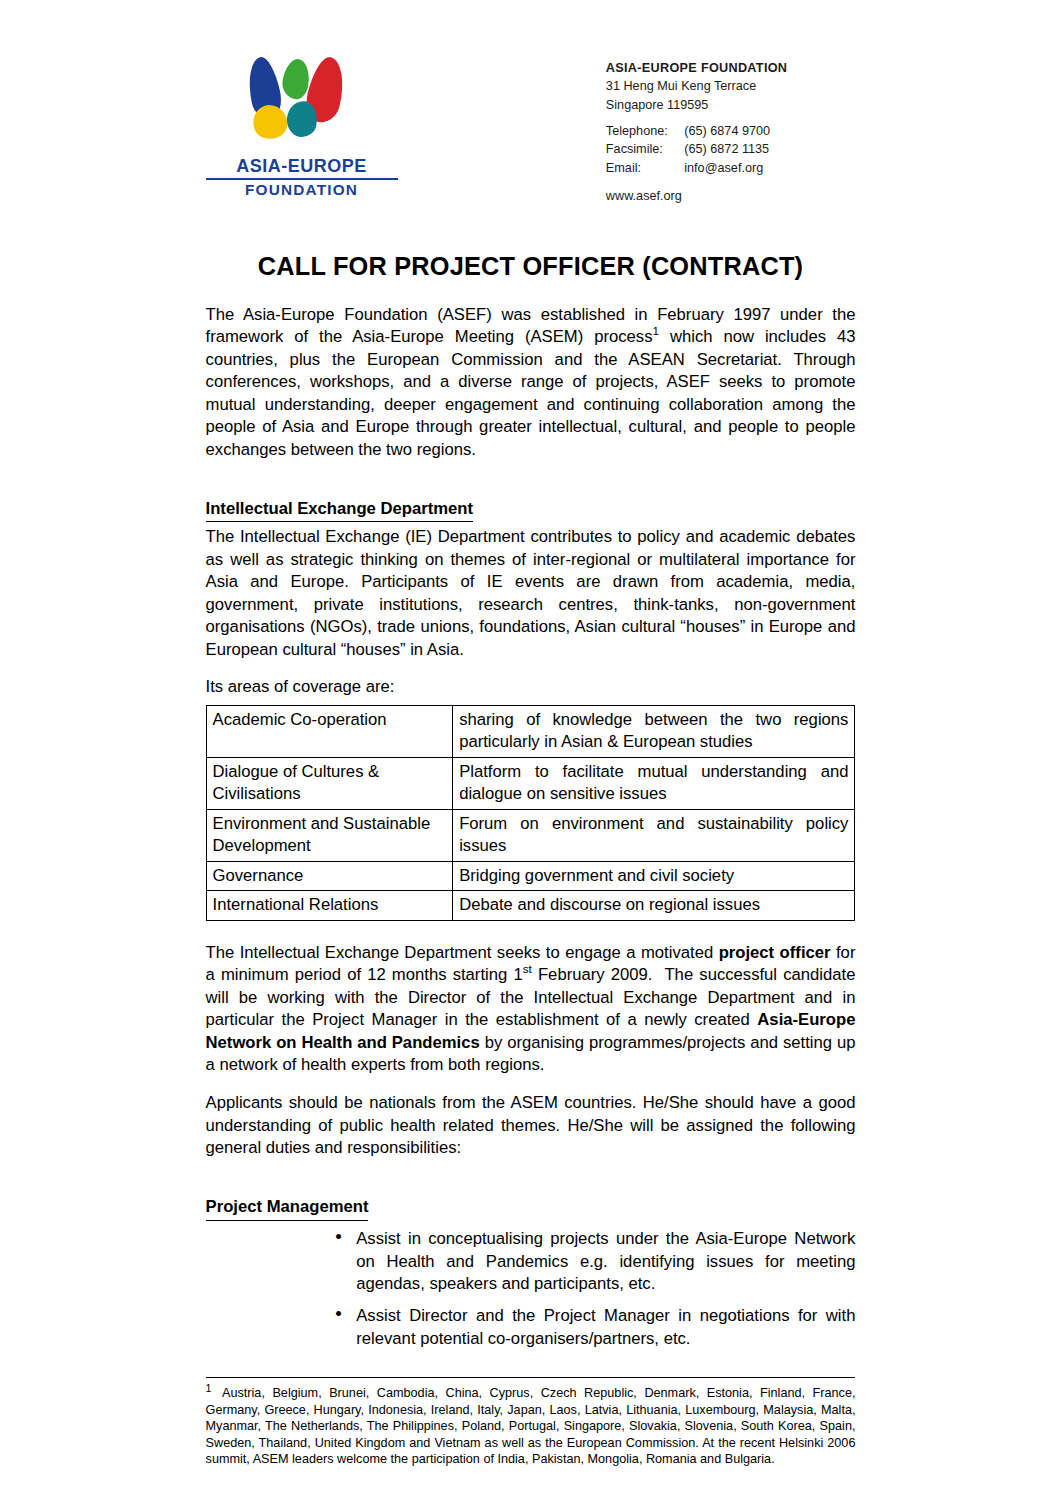ASIA-EUROPE
FOUNDATION
ASIA-EUROPE FOUNDATION
31 Heng Mui Keng Terrace
Singapore 119595
Telephone: (65) 6874 9700
Facsimile: (65) 6872 1135
Email: info@asef.org
www.asef.org
CALL FOR PROJECT OFFICER (CONTRACT)
The Asia-Europe Foundation (ASEF) was established in February 1997 under the framework of the Asia-Europe Meeting (ASEM) process1 which now includes 43 countries, plus the European Commission and the ASEAN Secretariat. Through conferences, workshops, and a diverse range of projects, ASEF seeks to promote mutual understanding, deeper engagement and continuing collaboration among the people of Asia and Europe through greater intellectual, cultural, and people to people exchanges between the two regions.
Intellectual Exchange Department
The Intellectual Exchange (IE) Department contributes to policy and academic debates as well as strategic thinking on themes of inter-regional or multilateral importance for Asia and Europe. Participants of IE events are drawn from academia, media, government, private institutions, research centres, think-tanks, non-government organisations (NGOs), trade unions, foundations, Asian cultural “houses” in Europe and European cultural “houses” in Asia.
Its areas of coverage are:
| Academic Co-operation | sharing of knowledge between the two regions particularly in Asian & European studies |
| Dialogue of Cultures & Civilisations | Platform to facilitate mutual understanding and dialogue on sensitive issues |
| Environment and Sustainable Development | Forum on environment and sustainability policy issues |
| Governance | Bridging government and civil society |
| International Relations | Debate and discourse on regional issues |
The Intellectual Exchange Department seeks to engage a motivated project officer for a minimum period of 12 months starting 1st February 2009. The successful candidate will be working with the Director of the Intellectual Exchange Department and in particular the Project Manager in the establishment of a newly created Asia-Europe Network on Health and Pandemics by organising programmes/projects and setting up a network of health experts from both regions.
Applicants should be nationals from the ASEM countries. He/She should have a good understanding of public health related themes. He/She will be assigned the following general duties and responsibilities:
Project Management
Assist in conceptualising projects under the Asia-Europe Network on Health and Pandemics e.g. identifying issues for meeting agendas, speakers and participants, etc.
Assist Director and the Project Manager in negotiations for with relevant potential co-organisers/partners, etc.
1 Austria, Belgium, Brunei, Cambodia, China, Cyprus, Czech Republic, Denmark, Estonia, Finland, France, Germany, Greece, Hungary, Indonesia, Ireland, Italy, Japan, Laos, Latvia, Lithuania, Luxembourg, Malaysia, Malta, Myanmar, The Netherlands, The Philippines, Poland, Portugal, Singapore, Slovakia, Slovenia, South Korea, Spain, Sweden, Thailand, United Kingdom and Vietnam as well as the European Commission. At the recent Helsinki 2006 summit, ASEM leaders welcome the participation of India, Pakistan, Mongolia, Romania and Bulgaria.